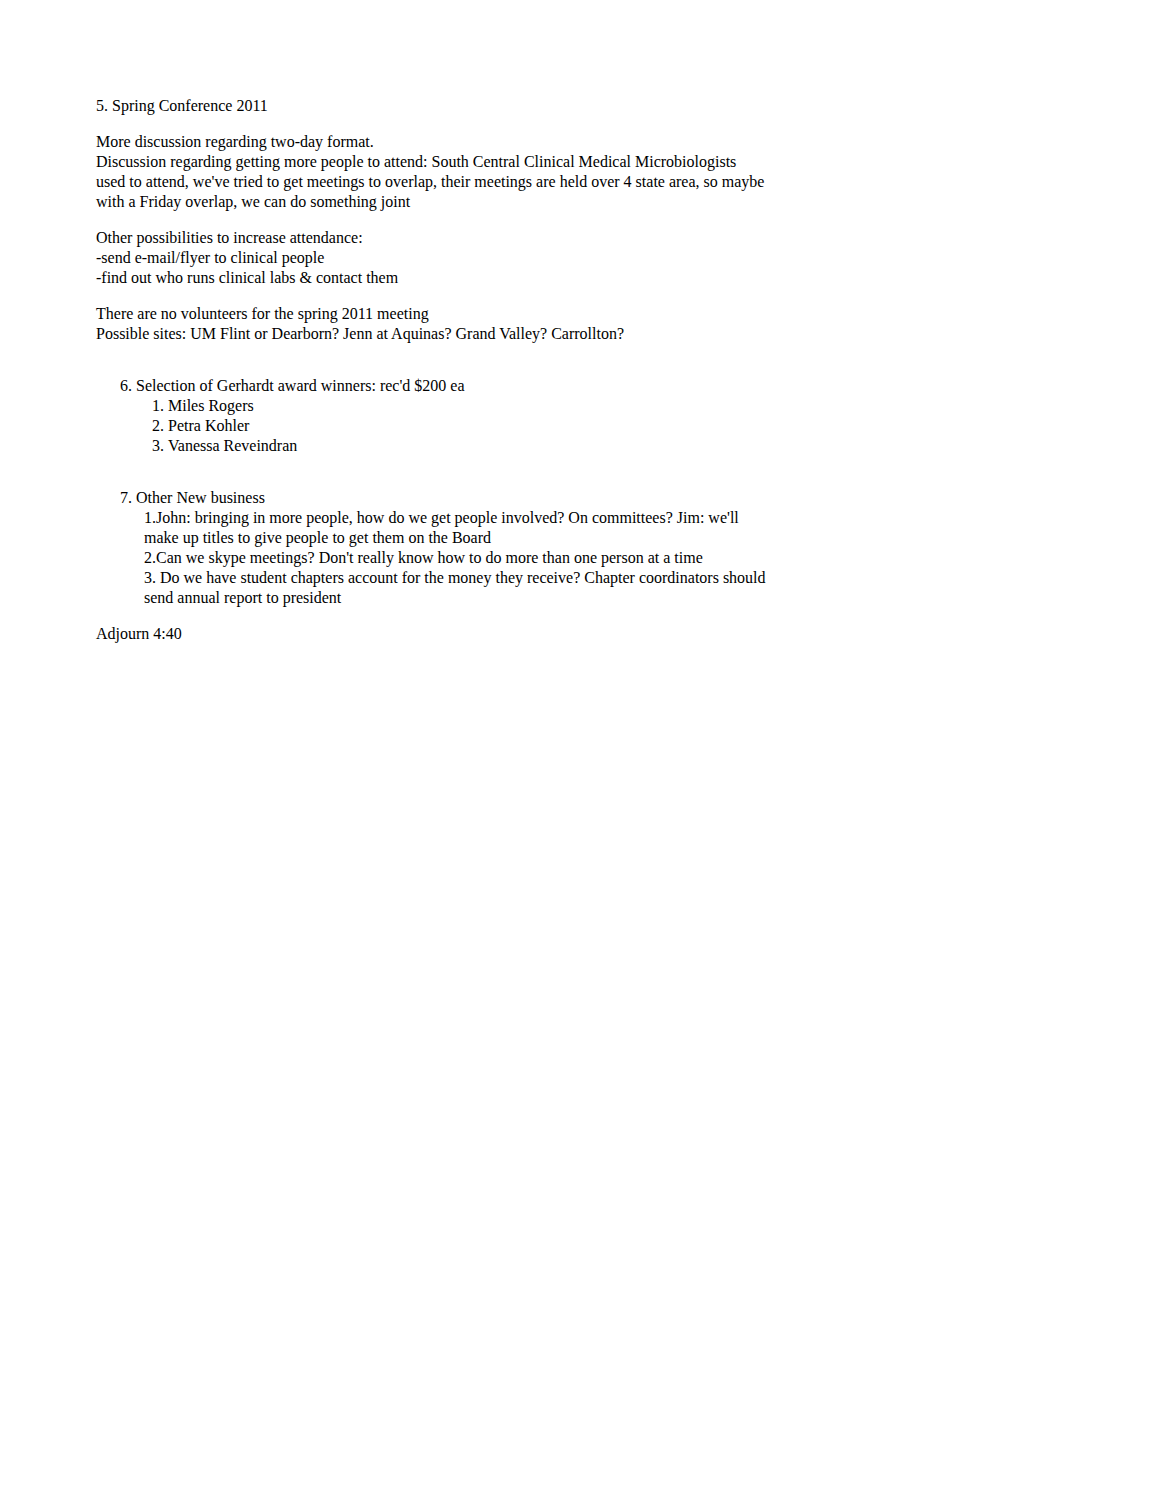5. Spring Conference 2011
More discussion regarding two-day format.
Discussion regarding getting more people to attend: South Central Clinical Medical Microbiologists used to attend, we've tried to get meetings to overlap, their meetings are held over 4 state area, so maybe with a Friday overlap, we can do something joint
Other possibilities to increase attendance:
-send e-mail/flyer to clinical people
-find out who runs clinical labs & contact them
There are no volunteers for the spring 2011 meeting
Possible sites: UM Flint or Dearborn? Jenn at Aquinas? Grand Valley? Carrollton?
Selection of Gerhardt award winners: rec'd $200 ea
Miles Rogers
Petra Kohler
Vanessa Reveindran
Other New business
1.John: bringing in more people, how do we get people involved? On committees? Jim: we'll make up titles to give people to get them on the Board
2.Can we skype meetings? Don't really know how to do more than one person at a time
3. Do we have student chapters account for the money they receive? Chapter coordinators should send annual report to president
Adjourn 4:40